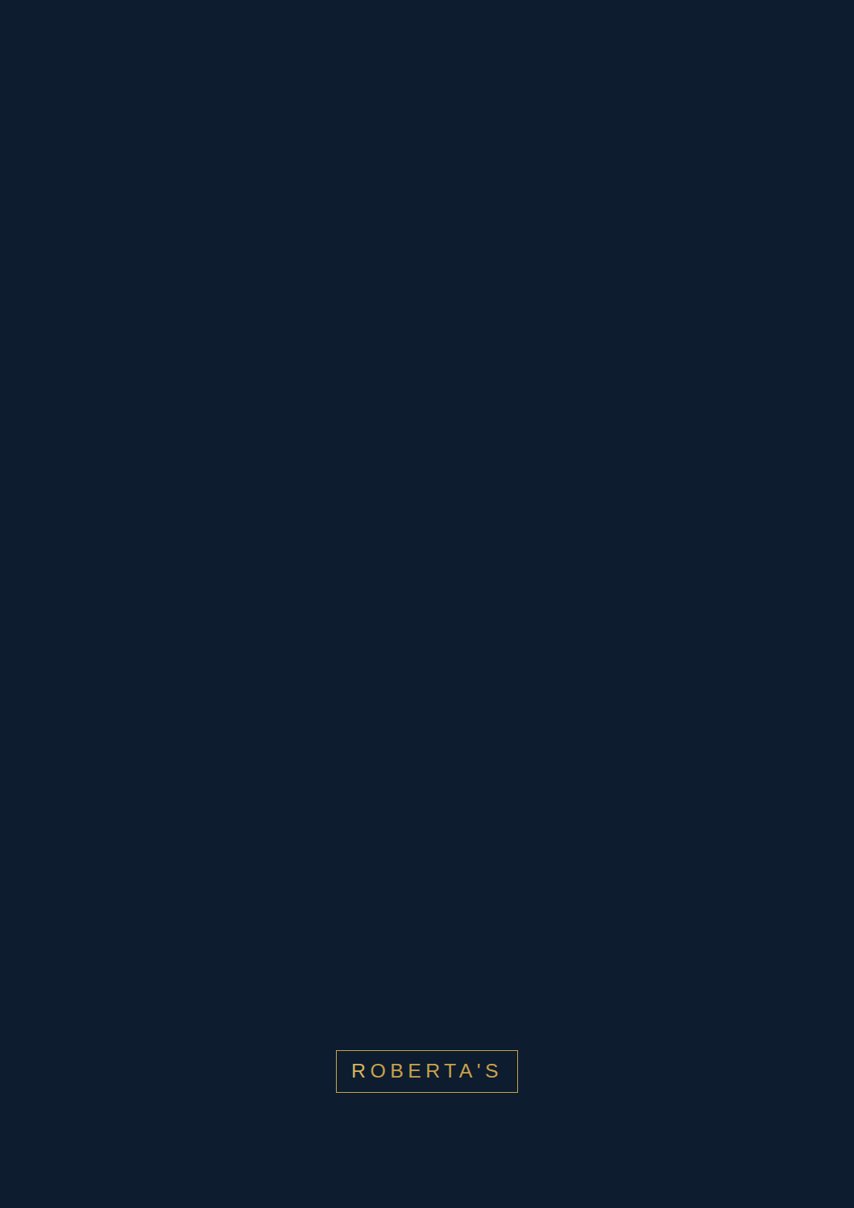ROBERTA'S